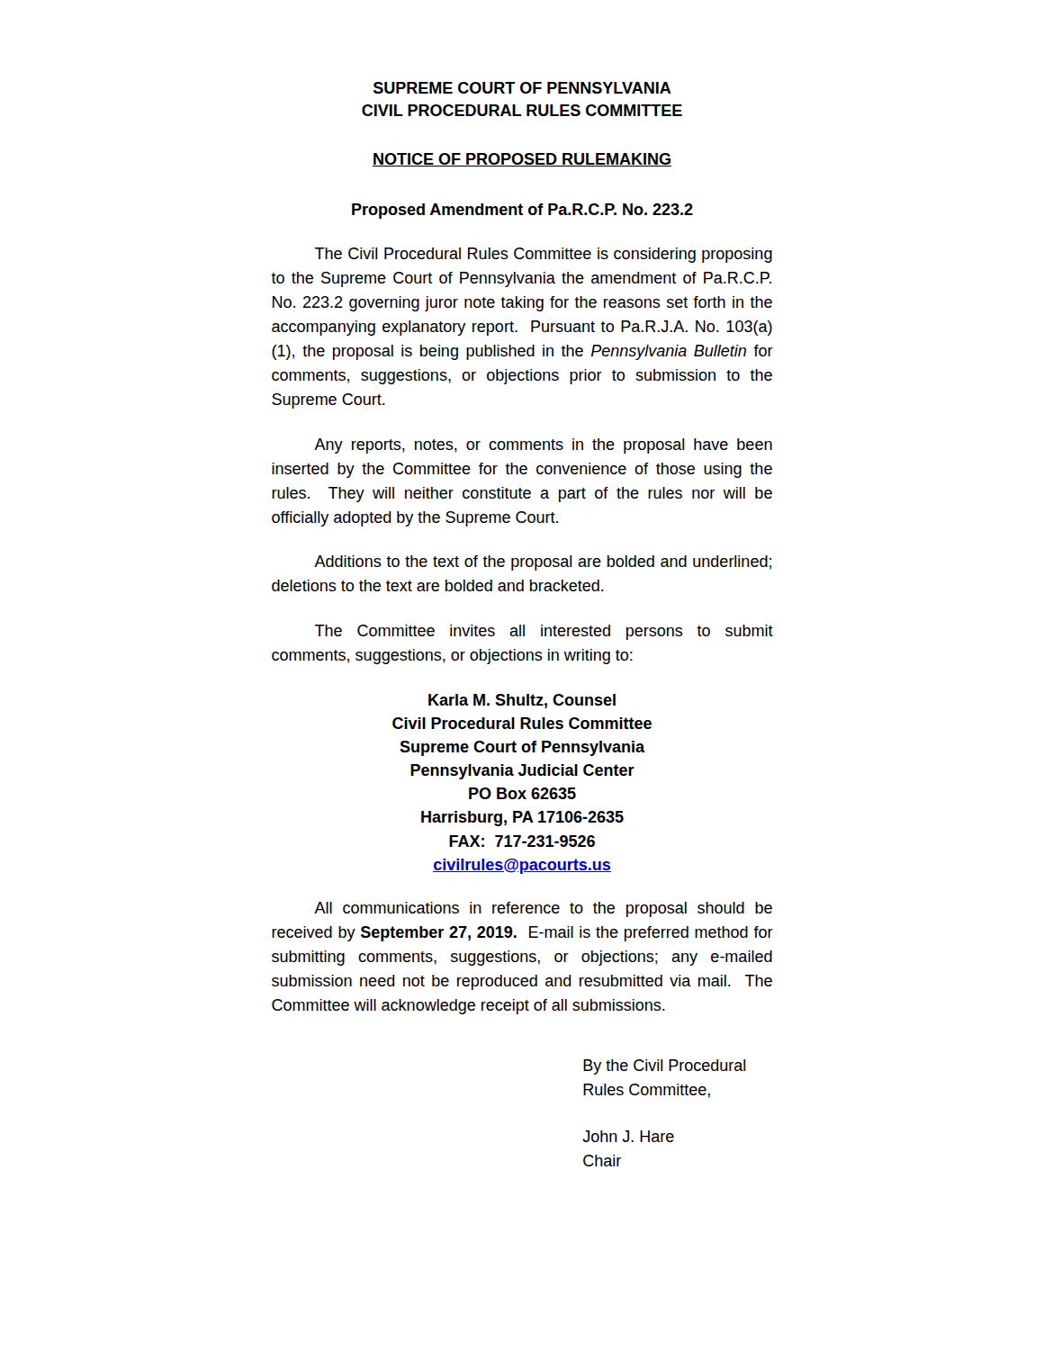SUPREME COURT OF PENNSYLVANIA CIVIL PROCEDURAL RULES COMMITTEE
NOTICE OF PROPOSED RULEMAKING
Proposed Amendment of Pa.R.C.P. No. 223.2
The Civil Procedural Rules Committee is considering proposing to the Supreme Court of Pennsylvania the amendment of Pa.R.C.P. No. 223.2 governing juror note taking for the reasons set forth in the accompanying explanatory report. Pursuant to Pa.R.J.A. No. 103(a)(1), the proposal is being published in the Pennsylvania Bulletin for comments, suggestions, or objections prior to submission to the Supreme Court.
Any reports, notes, or comments in the proposal have been inserted by the Committee for the convenience of those using the rules. They will neither constitute a part of the rules nor will be officially adopted by the Supreme Court.
Additions to the text of the proposal are bolded and underlined; deletions to the text are bolded and bracketed.
The Committee invites all interested persons to submit comments, suggestions, or objections in writing to:
Karla M. Shultz, Counsel
Civil Procedural Rules Committee
Supreme Court of Pennsylvania
Pennsylvania Judicial Center
PO Box 62635
Harrisburg, PA 17106-2635
FAX: 717-231-9526
civilrules@pacourts.us
All communications in reference to the proposal should be received by September 27, 2019. E-mail is the preferred method for submitting comments, suggestions, or objections; any e-mailed submission need not be reproduced and resubmitted via mail. The Committee will acknowledge receipt of all submissions.
By the Civil Procedural Rules Committee,
John J. Hare
Chair